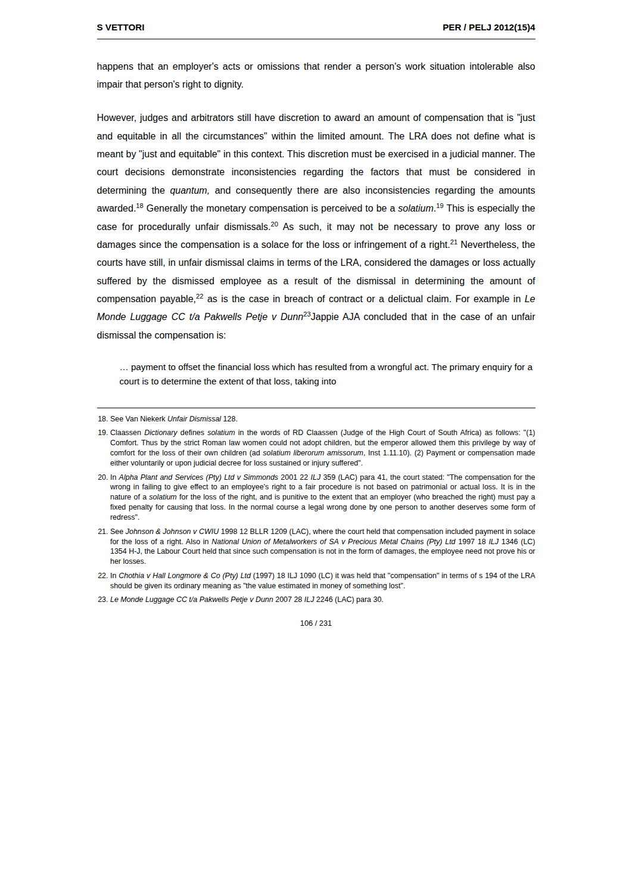S VETTORI PER / PELJ 2012(15)4
happens that an employer's acts or omissions that render a person's work situation intolerable also impair that person's right to dignity.
However, judges and arbitrators still have discretion to award an amount of compensation that is "just and equitable in all the circumstances" within the limited amount. The LRA does not define what is meant by "just and equitable" in this context. This discretion must be exercised in a judicial manner. The court decisions demonstrate inconsistencies regarding the factors that must be considered in determining the quantum, and consequently there are also inconsistencies regarding the amounts awarded.18 Generally the monetary compensation is perceived to be a solatium.19 This is especially the case for procedurally unfair dismissals.20 As such, it may not be necessary to prove any loss or damages since the compensation is a solace for the loss or infringement of a right.21 Nevertheless, the courts have still, in unfair dismissal claims in terms of the LRA, considered the damages or loss actually suffered by the dismissed employee as a result of the dismissal in determining the amount of compensation payable,22 as is the case in breach of contract or a delictual claim. For example in Le Monde Luggage CC t/a Pakwells Petje v Dunn23Jappie AJA concluded that in the case of an unfair dismissal the compensation is:
… payment to offset the financial loss which has resulted from a wrongful act. The primary enquiry for a court is to determine the extent of that loss, taking into
See Van Niekerk Unfair Dismissal 128.
Claassen Dictionary defines solatium in the words of RD Claassen (Judge of the High Court of South Africa) as follows: "(1) Comfort. Thus by the strict Roman law women could not adopt children, but the emperor allowed them this privilege by way of comfort for the loss of their own children (ad solatium liberorum amissorum, Inst 1.11.10). (2) Payment or compensation made either voluntarily or upon judicial decree for loss sustained or injury suffered".
In Alpha Plant and Services (Pty) Ltd v Simmonds 2001 22 ILJ 359 (LAC) para 41, the court stated: "The compensation for the wrong in failing to give effect to an employee's right to a fair procedure is not based on patrimonial or actual loss. It is in the nature of a solatium for the loss of the right, and is punitive to the extent that an employer (who breached the right) must pay a fixed penalty for causing that loss. In the normal course a legal wrong done by one person to another deserves some form of redress".
See Johnson & Johnson v CWIU 1998 12 BLLR 1209 (LAC), where the court held that compensation included payment in solace for the loss of a right. Also in National Union of Metalworkers of SA v Precious Metal Chains (Pty) Ltd 1997 18 ILJ 1346 (LC) 1354 H-J, the Labour Court held that since such compensation is not in the form of damages, the employee need not prove his or her losses.
In Chothia v Hall Longmore & Co (Pty) Ltd (1997) 18 ILJ 1090 (LC) it was held that "compensation" in terms of s 194 of the LRA should be given its ordinary meaning as "the value estimated in money of something lost".
Le Monde Luggage CC t/a Pakwells Petje v Dunn 2007 28 ILJ 2246 (LAC) para 30.
106 / 231